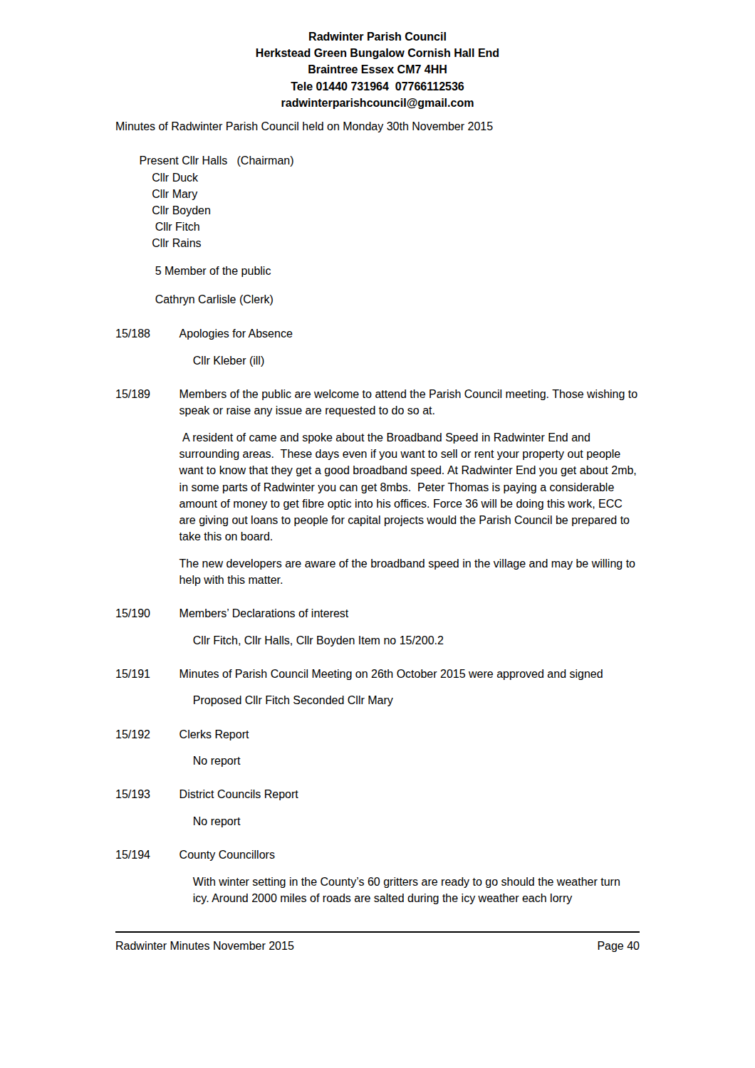Radwinter Parish Council
Herkstead Green Bungalow Cornish Hall End
Braintree Essex CM7 4HH
Tele 01440 731964 07766112536
radwinterparishcouncil@gmail.com
Minutes of Radwinter Parish Council held on Monday 30th November 2015
Present Cllr Halls (Chairman)
Cllr Duck
Cllr Mary
Cllr Boyden
Cllr Fitch
Cllr Rains
5 Member of the public
Cathryn Carlisle (Clerk)
15/188
Apologies for Absence
Cllr Kleber (ill)
15/189
Members of the public are welcome to attend the Parish Council meeting. Those wishing to speak or raise any issue are requested to do so at.
A resident of came and spoke about the Broadband Speed in Radwinter End and surrounding areas. These days even if you want to sell or rent your property out people want to know that they get a good broadband speed. At Radwinter End you get about 2mb, in some parts of Radwinter you can get 8mbs. Peter Thomas is paying a considerable amount of money to get fibre optic into his offices. Force 36 will be doing this work, ECC are giving out loans to people for capital projects would the Parish Council be prepared to take this on board.
The new developers are aware of the broadband speed in the village and may be willing to help with this matter.
15/190
Members’ Declarations of interest
Cllr Fitch, Cllr Halls, Cllr Boyden Item no 15/200.2
15/191
Minutes of Parish Council Meeting on 26th October 2015 were approved and signed
Proposed Cllr Fitch Seconded Cllr Mary
15/192
Clerks Report
No report
15/193
District Councils Report
No report
15/194
County Councillors
With winter setting in the County’s 60 gritters are ready to go should the weather turn icy. Around 2000 miles of roads are salted during the icy weather each lorry
Radwinter Minutes November 2015 Page 40